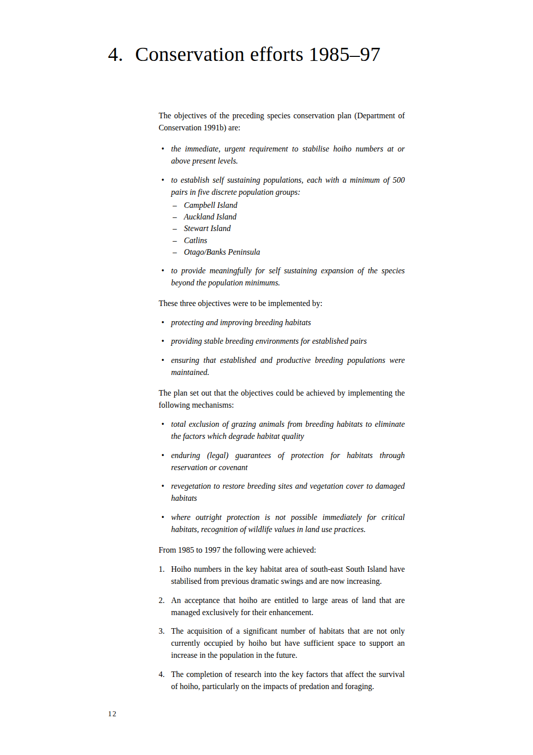4. Conservation efforts 1985–97
The objectives of the preceding species conservation plan (Department of Conservation 1991b) are:
the immediate, urgent requirement to stabilise hoiho numbers at or above present levels.
to establish self sustaining populations, each with a minimum of 500 pairs in five discrete population groups:
Campbell Island
Auckland Island
Stewart Island
Catlins
Otago/Banks Peninsula
to provide meaningfully for self sustaining expansion of the species beyond the population minimums.
These three objectives were to be implemented by:
protecting and improving breeding habitats
providing stable breeding environments for established pairs
ensuring that established and productive breeding populations were maintained.
The plan set out that the objectives could be achieved by implementing the following mechanisms:
total exclusion of grazing animals from breeding habitats to eliminate the factors which degrade habitat quality
enduring (legal) guarantees of protection for habitats through reservation or covenant
revegetation to restore breeding sites and vegetation cover to damaged habitats
where outright protection is not possible immediately for critical habitats, recognition of wildlife values in land use practices.
From 1985 to 1997 the following were achieved:
Hoiho numbers in the key habitat area of south-east South Island have stabilised from previous dramatic swings and are now increasing.
An acceptance that hoiho are entitled to large areas of land that are managed exclusively for their enhancement.
The acquisition of a significant number of habitats that are not only currently occupied by hoiho but have sufficient space to support an increase in the population in the future.
The completion of research into the key factors that affect the survival of hoiho, particularly on the impacts of predation and foraging.
12